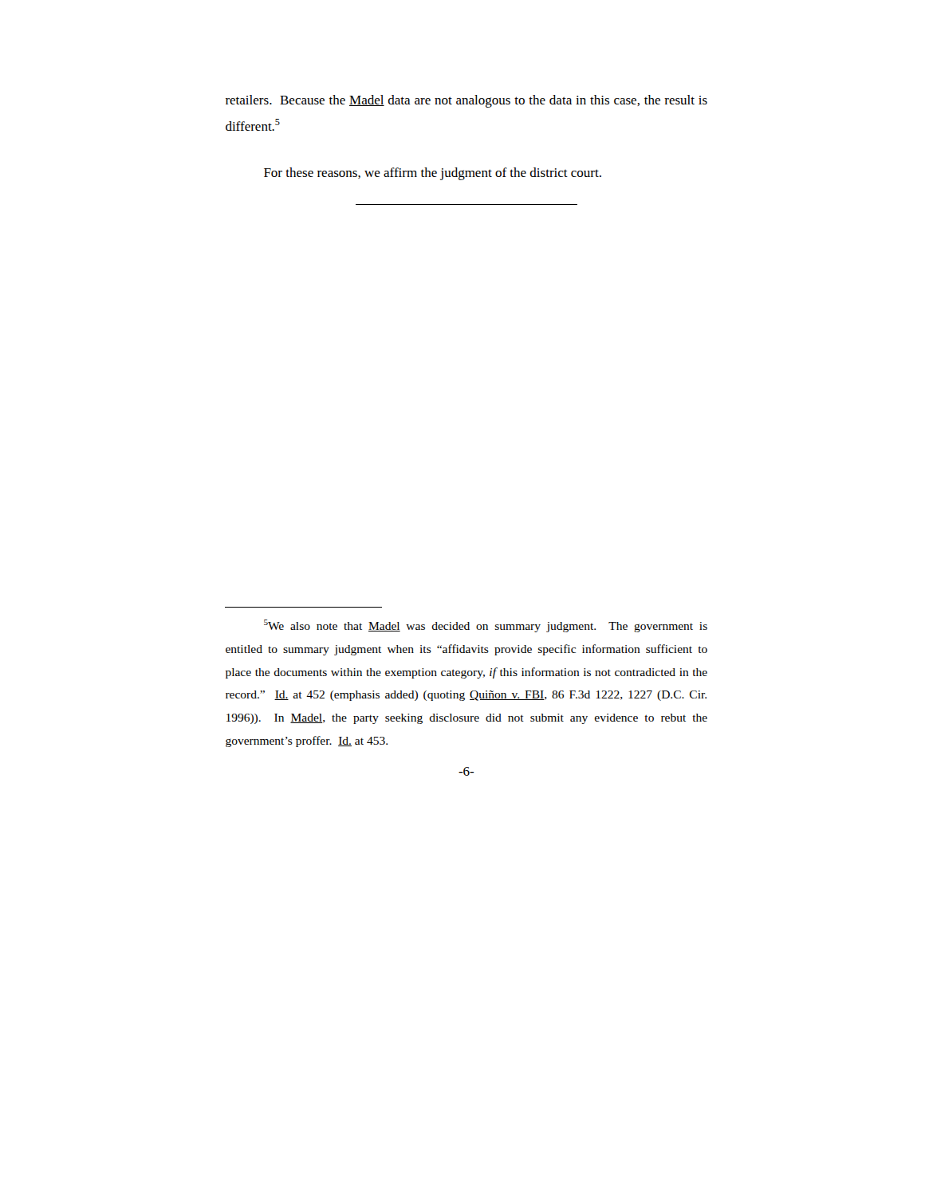retailers. Because the Madel data are not analogous to the data in this case, the result is different.5
For these reasons, we affirm the judgment of the district court.
5 We also note that Madel was decided on summary judgment. The government is entitled to summary judgment when its “affidavits provide specific information sufficient to place the documents within the exemption category, if this information is not contradicted in the record.” Id. at 452 (emphasis added) (quoting Quiñon v. FBI, 86 F.3d 1222, 1227 (D.C. Cir. 1996)). In Madel, the party seeking disclosure did not submit any evidence to rebut the government’s proffer. Id. at 453.
-6-